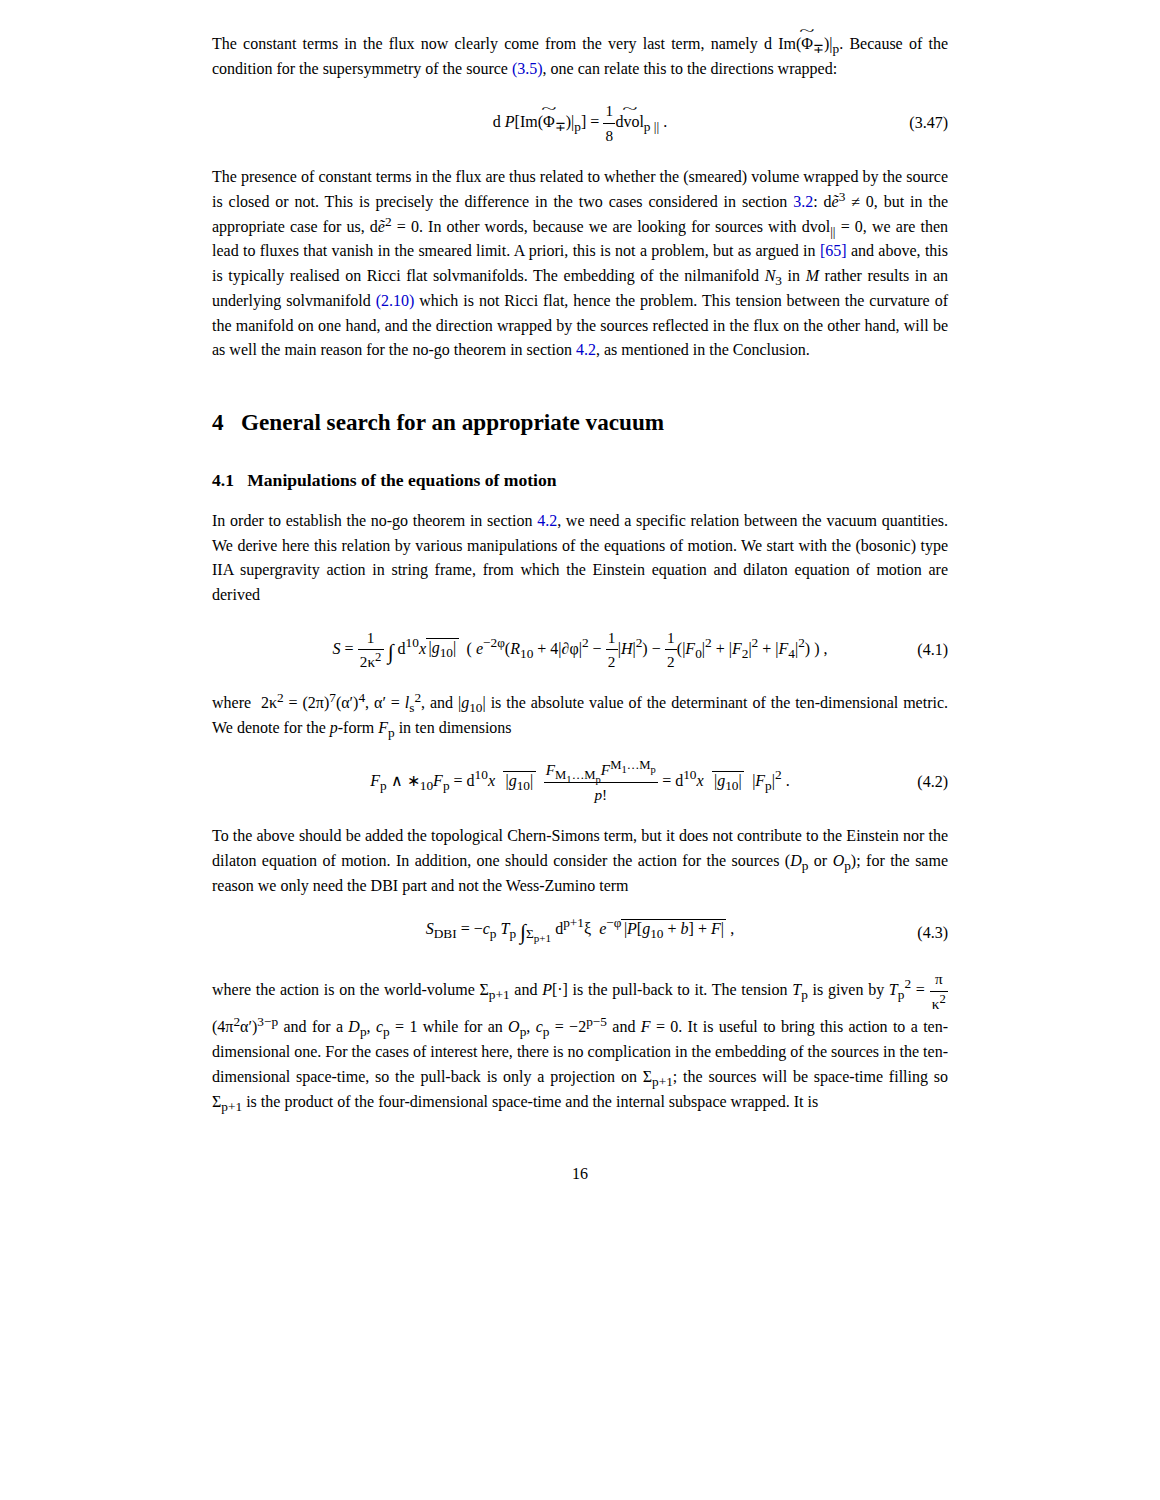The constant terms in the flux now clearly come from the very last term, namely d Im(Φ∓)|p. Because of the condition for the supersymmetry of the source (3.5), one can relate this to the directions wrapped:
d P[Im(Φ∓)|p] = 18 dvolp || . (3.47)
The presence of constant terms in the flux are thus related to whether the (smeared) volume wrapped by the source is closed or not. This is precisely the difference in the two cases considered in section 3.2: dẽ3 ≠ 0, but in the appropriate case for us, dẽ2 = 0. In other words, because we are looking for sources with dvol|| = 0, we are then lead to fluxes that vanish in the smeared limit. A priori, this is not a problem, but as argued in [65] and above, this is typically realised on Ricci flat solvmanifolds. The embedding of the nilmanifold N3 in M rather results in an underlying solvmanifold (2.10) which is not Ricci flat, hence the problem. This tension between the curvature of the manifold on one hand, and the direction wrapped by the sources reflected in the flux on the other hand, will be as well the main reason for the no-go theorem in section 4.2, as mentioned in the Conclusion.
4 General search for an appropriate vacuum
4.1 Manipulations of the equations of motion
In order to establish the no-go theorem in section 4.2, we need a specific relation between the vacuum quantities. We derive here this relation by various manipulations of the equations of motion. We start with the (bosonic) type IIA supergravity action in string frame, from which the Einstein equation and dilaton equation of motion are derived
S = 12κ2 ∫ d10x|g10| ( e−2φ(R10 + 4|∂φ|2 − 12|H|2) − 12(|F0|2 + |F2|2 + |F4|2) ) , (4.1)
where 2κ2 = (2π)7(α′)4, α′ = ls2, and |g10| is the absolute value of the determinant of the ten-dimensional metric. We denote for the p-form Fp in ten dimensions
Fp ∧ ∗10Fp = d10x |g10| FM1…MpFM1…Mp p! = d10x |g10| |Fp|2 . (4.2)
To the above should be added the topological Chern-Simons term, but it does not contribute to the Einstein nor the dilaton equation of motion. In addition, one should consider the action for the sources (Dp or Op); for the same reason we only need the DBI part and not the Wess-Zumino term
SDBI = −cp Tp ∫Σp+1 dp+1ξ e−φ|P[g10 + b] + F| , (4.3)
where the action is on the world-volume Σp+1 and P[·] is the pull-back to it. The tension Tp is given by Tp2 = πκ2(4π2α′)3−p and for a Dp, cp = 1 while for an Op, cp = −2p−5 and F = 0. It is useful to bring this action to a ten-dimensional one. For the cases of interest here, there is no complication in the embedding of the sources in the ten-dimensional space-time, so the pull-back is only a projection on Σp+1; the sources will be space-time filling so Σp+1 is the product of the four-dimensional space-time and the internal subspace wrapped. It is
16